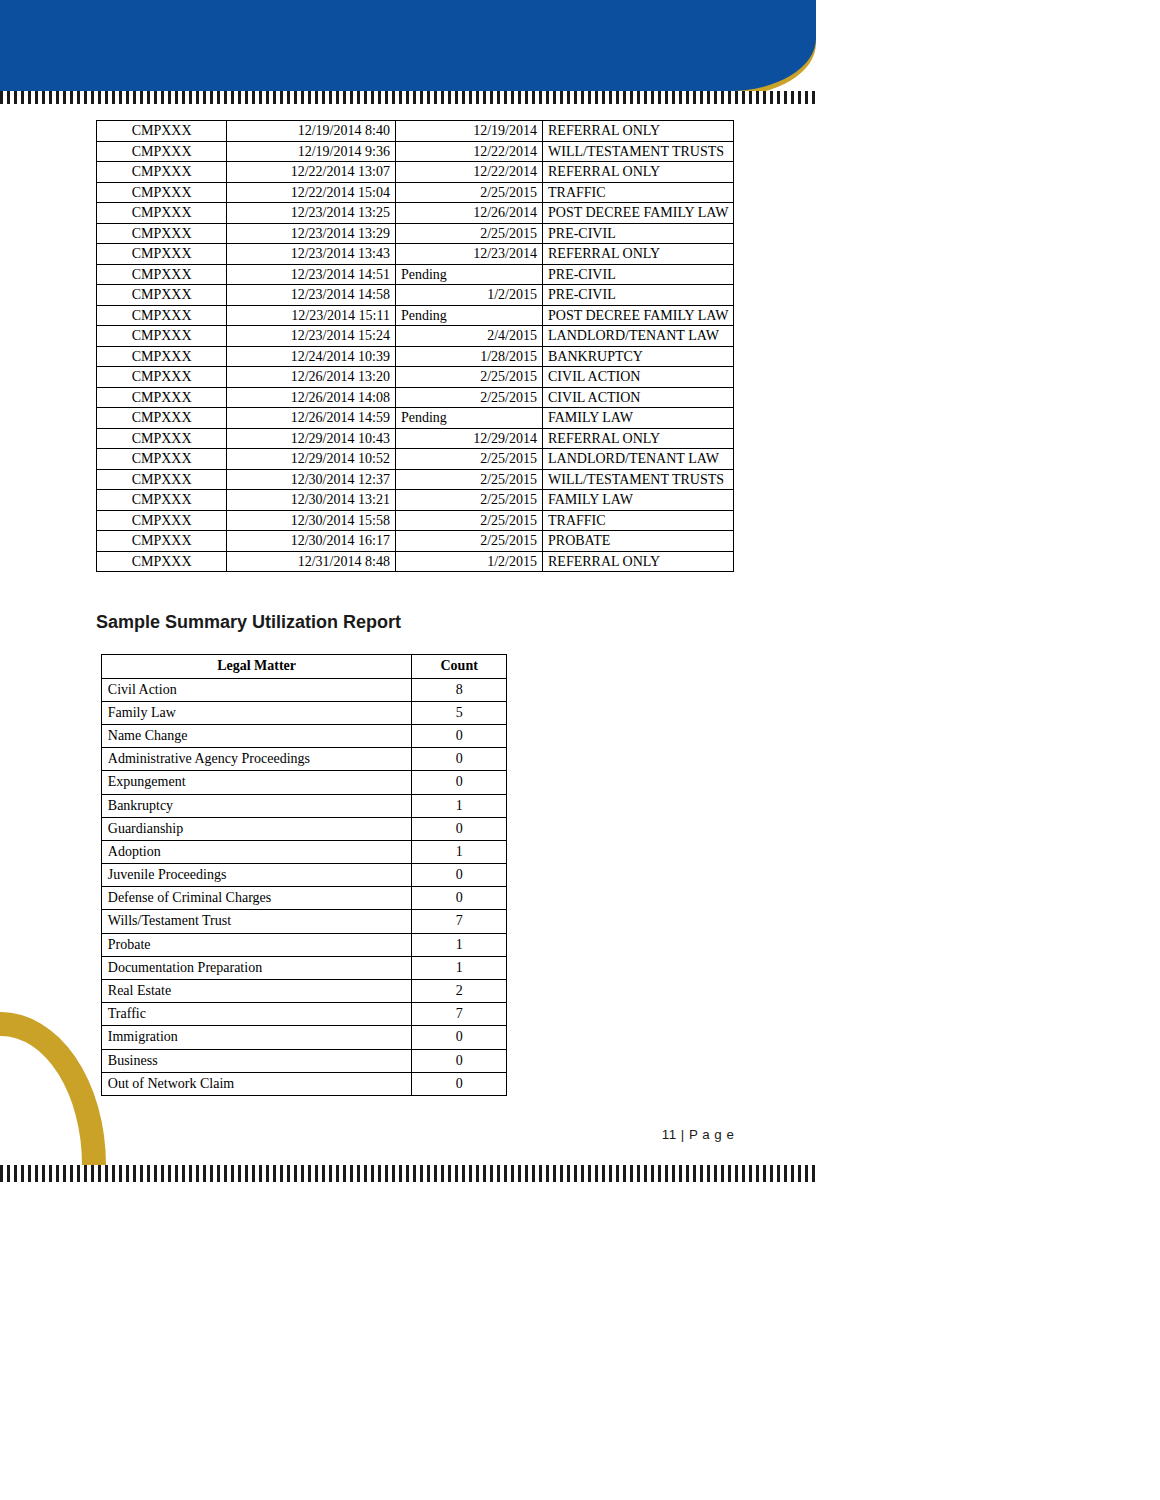| CMPXXX | 12/19/2014 8:40 | 12/19/2014 | REFERRAL ONLY |
| CMPXXX | 12/19/2014 9:36 | 12/22/2014 | WILL/TESTAMENT TRUSTS |
| CMPXXX | 12/22/2014 13:07 | 12/22/2014 | REFERRAL ONLY |
| CMPXXX | 12/22/2014 15:04 | 2/25/2015 | TRAFFIC |
| CMPXXX | 12/23/2014 13:25 | 12/26/2014 | POST DECREE FAMILY LAW |
| CMPXXX | 12/23/2014 13:29 | 2/25/2015 | PRE-CIVIL |
| CMPXXX | 12/23/2014 13:43 | 12/23/2014 | REFERRAL ONLY |
| CMPXXX | 12/23/2014 14:51 | Pending | PRE-CIVIL |
| CMPXXX | 12/23/2014 14:58 | 1/2/2015 | PRE-CIVIL |
| CMPXXX | 12/23/2014 15:11 | Pending | POST DECREE FAMILY LAW |
| CMPXXX | 12/23/2014 15:24 | 2/4/2015 | LANDLORD/TENANT LAW |
| CMPXXX | 12/24/2014 10:39 | 1/28/2015 | BANKRUPTCY |
| CMPXXX | 12/26/2014 13:20 | 2/25/2015 | CIVIL ACTION |
| CMPXXX | 12/26/2014 14:08 | 2/25/2015 | CIVIL ACTION |
| CMPXXX | 12/26/2014 14:59 | Pending | FAMILY LAW |
| CMPXXX | 12/29/2014 10:43 | 12/29/2014 | REFERRAL ONLY |
| CMPXXX | 12/29/2014 10:52 | 2/25/2015 | LANDLORD/TENANT LAW |
| CMPXXX | 12/30/2014 12:37 | 2/25/2015 | WILL/TESTAMENT TRUSTS |
| CMPXXX | 12/30/2014 13:21 | 2/25/2015 | FAMILY LAW |
| CMPXXX | 12/30/2014 15:58 | 2/25/2015 | TRAFFIC |
| CMPXXX | 12/30/2014 16:17 | 2/25/2015 | PROBATE |
| CMPXXX | 12/31/2014 8:48 | 1/2/2015 | REFERRAL ONLY |
Sample Summary Utilization Report
| Legal Matter | Count |
| --- | --- |
| Civil Action | 8 |
| Family Law | 5 |
| Name Change | 0 |
| Administrative Agency Proceedings | 0 |
| Expungement | 0 |
| Bankruptcy | 1 |
| Guardianship | 0 |
| Adoption | 1 |
| Juvenile Proceedings | 0 |
| Defense of Criminal Charges | 0 |
| Wills/Testament Trust | 7 |
| Probate | 1 |
| Documentation Preparation | 1 |
| Real Estate | 2 |
| Traffic | 7 |
| Immigration | 0 |
| Business | 0 |
| Out of Network Claim | 0 |
11 | P a g e